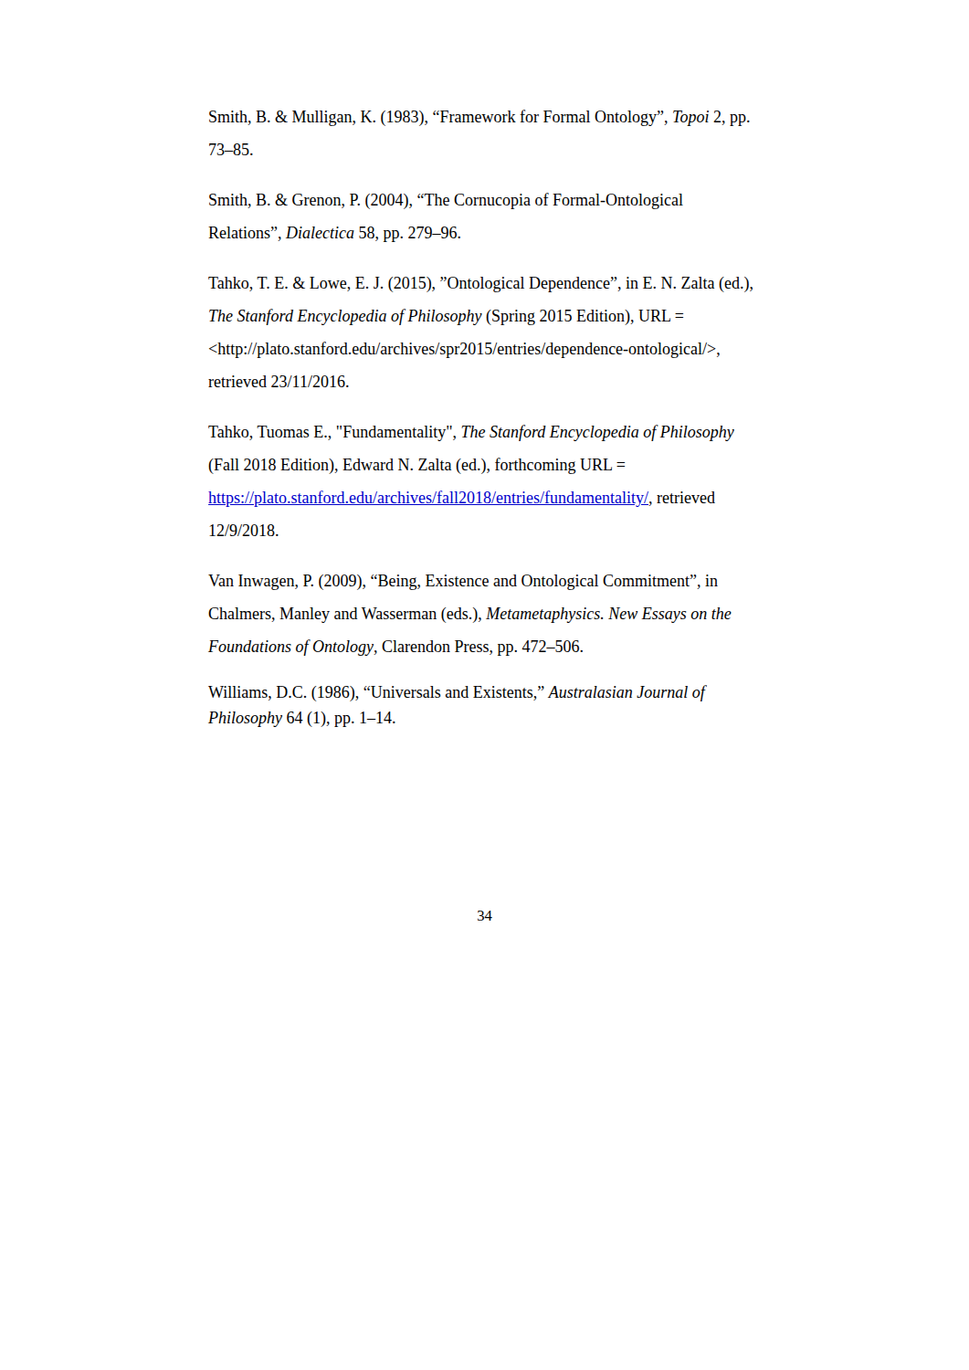Smith, B. & Mulligan, K. (1983), “Framework for Formal Ontology”, Topoi 2, pp. 73–85.
Smith, B. & Grenon, P. (2004), “The Cornucopia of Formal-Ontological Relations”, Dialectica 58, pp. 279–96.
Tahko, T. E. & Lowe, E. J. (2015), ”Ontological Dependence”, in E. N. Zalta (ed.), The Stanford Encyclopedia of Philosophy (Spring 2015 Edition), URL = <http://plato.stanford.edu/archives/spr2015/entries/dependence-ontological/>, retrieved 23/11/2016.
Tahko, Tuomas E., "Fundamentality", The Stanford Encyclopedia of Philosophy (Fall 2018 Edition), Edward N. Zalta (ed.), forthcoming URL = https://plato.stanford.edu/archives/fall2018/entries/fundamentality/, retrieved 12/9/2018.
Van Inwagen, P. (2009), “Being, Existence and Ontological Commitment”, in Chalmers, Manley and Wasserman (eds.), Metametaphysics. New Essays on the Foundations of Ontology, Clarendon Press, pp. 472–506.
Williams, D.C. (1986), “Universals and Existents,” Australasian Journal of Philosophy 64 (1), pp. 1–14.
34